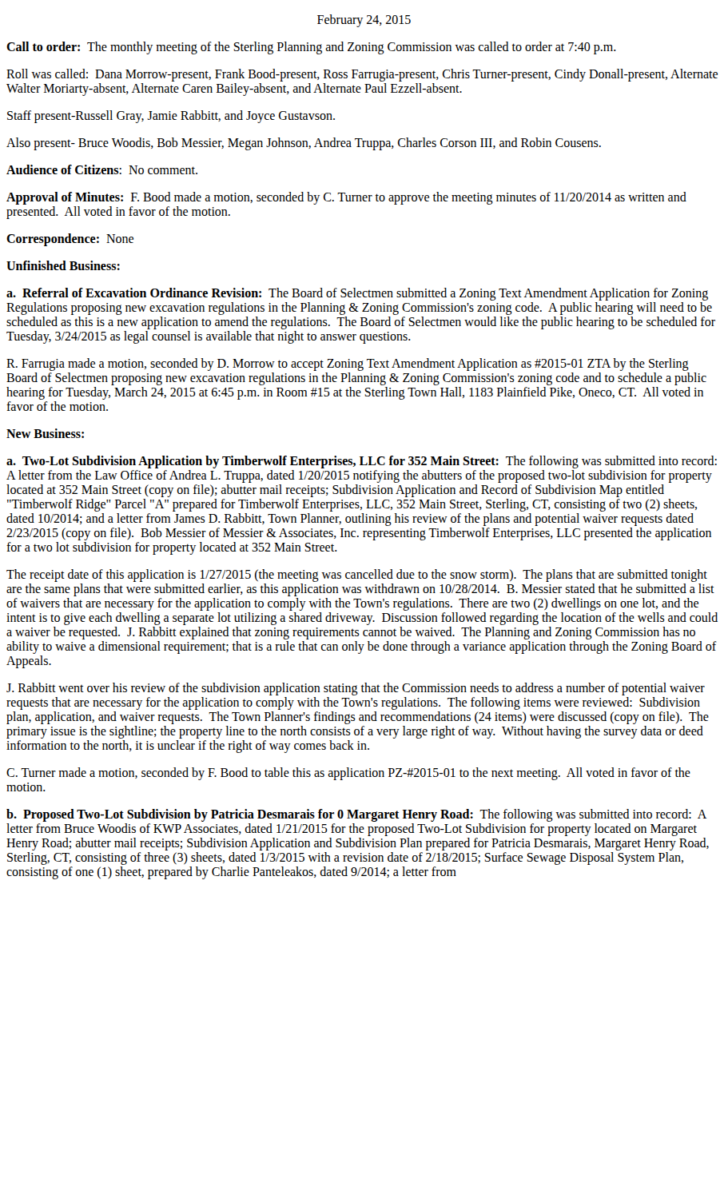February 24, 2015
Call to order: The monthly meeting of the Sterling Planning and Zoning Commission was called to order at 7:40 p.m.
Roll was called: Dana Morrow-present, Frank Bood-present, Ross Farrugia-present, Chris Turner-present, Cindy Donall-present, Alternate Walter Moriarty-absent, Alternate Caren Bailey-absent, and Alternate Paul Ezzell-absent.
Staff present-Russell Gray, Jamie Rabbitt, and Joyce Gustavson.
Also present- Bruce Woodis, Bob Messier, Megan Johnson, Andrea Truppa, Charles Corson III, and Robin Cousens.
Audience of Citizens: No comment.
Approval of Minutes: F. Bood made a motion, seconded by C. Turner to approve the meeting minutes of 11/20/2014 as written and presented. All voted in favor of the motion.
Correspondence: None
Unfinished Business:
a. Referral of Excavation Ordinance Revision: The Board of Selectmen submitted a Zoning Text Amendment Application for Zoning Regulations proposing new excavation regulations in the Planning & Zoning Commission's zoning code. A public hearing will need to be scheduled as this is a new application to amend the regulations. The Board of Selectmen would like the public hearing to be scheduled for Tuesday, 3/24/2015 as legal counsel is available that night to answer questions.
R. Farrugia made a motion, seconded by D. Morrow to accept Zoning Text Amendment Application as #2015-01 ZTA by the Sterling Board of Selectmen proposing new excavation regulations in the Planning & Zoning Commission's zoning code and to schedule a public hearing for Tuesday, March 24, 2015 at 6:45 p.m. in Room #15 at the Sterling Town Hall, 1183 Plainfield Pike, Oneco, CT. All voted in favor of the motion.
New Business:
a. Two-Lot Subdivision Application by Timberwolf Enterprises, LLC for 352 Main Street: The following was submitted into record: A letter from the Law Office of Andrea L. Truppa, dated 1/20/2015 notifying the abutters of the proposed two-lot subdivision for property located at 352 Main Street (copy on file); abutter mail receipts; Subdivision Application and Record of Subdivision Map entitled "Timberwolf Ridge" Parcel "A" prepared for Timberwolf Enterprises, LLC, 352 Main Street, Sterling, CT, consisting of two (2) sheets, dated 10/2014; and a letter from James D. Rabbitt, Town Planner, outlining his review of the plans and potential waiver requests dated 2/23/2015 (copy on file). Bob Messier of Messier & Associates, Inc. representing Timberwolf Enterprises, LLC presented the application for a two lot subdivision for property located at 352 Main Street.
The receipt date of this application is 1/27/2015 (the meeting was cancelled due to the snow storm). The plans that are submitted tonight are the same plans that were submitted earlier, as this application was withdrawn on 10/28/2014. B. Messier stated that he submitted a list of waivers that are necessary for the application to comply with the Town's regulations. There are two (2) dwellings on one lot, and the intent is to give each dwelling a separate lot utilizing a shared driveway. Discussion followed regarding the location of the wells and could a waiver be requested. J. Rabbitt explained that zoning requirements cannot be waived. The Planning and Zoning Commission has no ability to waive a dimensional requirement; that is a rule that can only be done through a variance application through the Zoning Board of Appeals.
J. Rabbitt went over his review of the subdivision application stating that the Commission needs to address a number of potential waiver requests that are necessary for the application to comply with the Town's regulations. The following items were reviewed: Subdivision plan, application, and waiver requests. The Town Planner's findings and recommendations (24 items) were discussed (copy on file). The primary issue is the sightline; the property line to the north consists of a very large right of way. Without having the survey data or deed information to the north, it is unclear if the right of way comes back in.
C. Turner made a motion, seconded by F. Bood to table this as application PZ-#2015-01 to the next meeting. All voted in favor of the motion.
b. Proposed Two-Lot Subdivision by Patricia Desmarais for 0 Margaret Henry Road: The following was submitted into record: A letter from Bruce Woodis of KWP Associates, dated 1/21/2015 for the proposed Two-Lot Subdivision for property located on Margaret Henry Road; abutter mail receipts; Subdivision Application and Subdivision Plan prepared for Patricia Desmarais, Margaret Henry Road, Sterling, CT, consisting of three (3) sheets, dated 1/3/2015 with a revision date of 2/18/2015; Surface Sewage Disposal System Plan, consisting of one (1) sheet, prepared by Charlie Panteleakos, dated 9/2014; a letter from